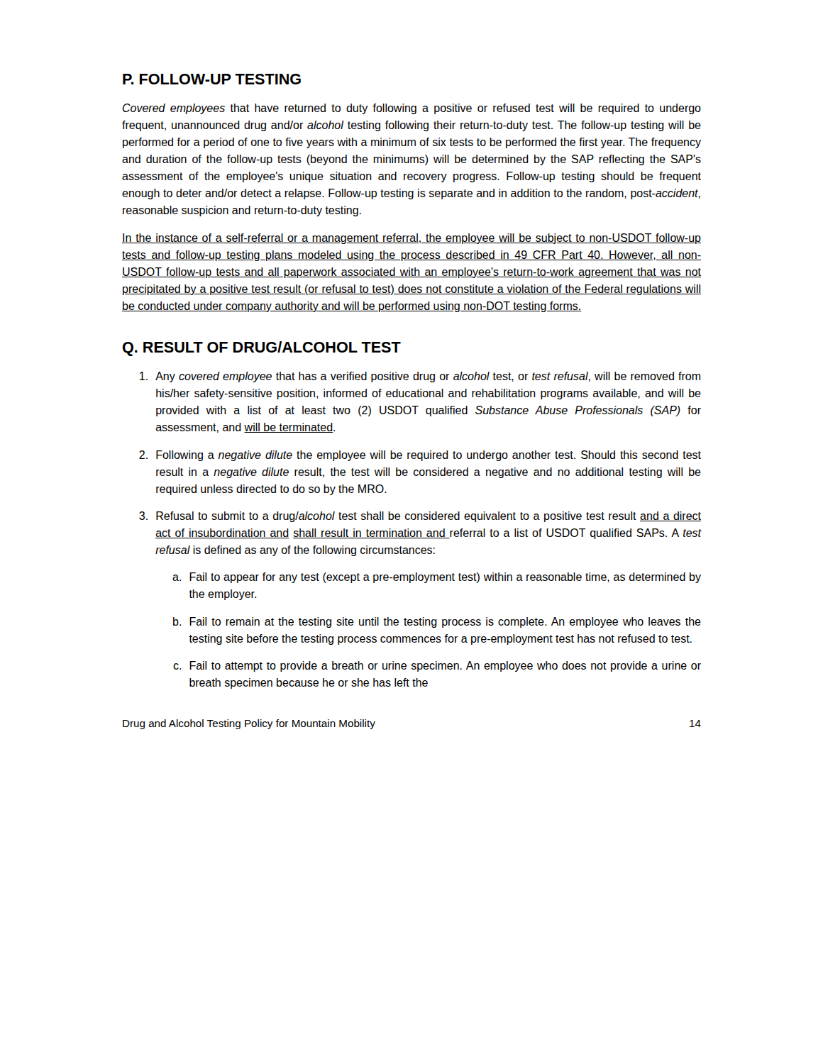P. Follow-Up Testing
Covered employees that have returned to duty following a positive or refused test will be required to undergo frequent, unannounced drug and/or alcohol testing following their return-to-duty test. The follow-up testing will be performed for a period of one to five years with a minimum of six tests to be performed the first year. The frequency and duration of the follow-up tests (beyond the minimums) will be determined by the SAP reflecting the SAP's assessment of the employee's unique situation and recovery progress. Follow-up testing should be frequent enough to deter and/or detect a relapse. Follow-up testing is separate and in addition to the random, post-accident, reasonable suspicion and return-to-duty testing.
In the instance of a self-referral or a management referral, the employee will be subject to non-USDOT follow-up tests and follow-up testing plans modeled using the process described in 49 CFR Part 40. However, all non-USDOT follow-up tests and all paperwork associated with an employee's return-to-work agreement that was not precipitated by a positive test result (or refusal to test) does not constitute a violation of the Federal regulations will be conducted under company authority and will be performed using non-DOT testing forms.
Q. Result of Drug/Alcohol Test
Any covered employee that has a verified positive drug or alcohol test, or test refusal, will be removed from his/her safety-sensitive position, informed of educational and rehabilitation programs available, and will be provided with a list of at least two (2) USDOT qualified Substance Abuse Professionals (SAP) for assessment, and will be terminated.
Following a negative dilute the employee will be required to undergo another test. Should this second test result in a negative dilute result, the test will be considered a negative and no additional testing will be required unless directed to do so by the MRO.
Refusal to submit to a drug/alcohol test shall be considered equivalent to a positive test result and a direct act of insubordination and shall result in termination and referral to a list of USDOT qualified SAPs. A test refusal is defined as any of the following circumstances:
Fail to appear for any test (except a pre-employment test) within a reasonable time, as determined by the employer.
Fail to remain at the testing site until the testing process is complete. An employee who leaves the testing site before the testing process commences for a pre-employment test has not refused to test.
Fail to attempt to provide a breath or urine specimen. An employee who does not provide a urine or breath specimen because he or she has left the
Drug and Alcohol Testing Policy for Mountain Mobility 14